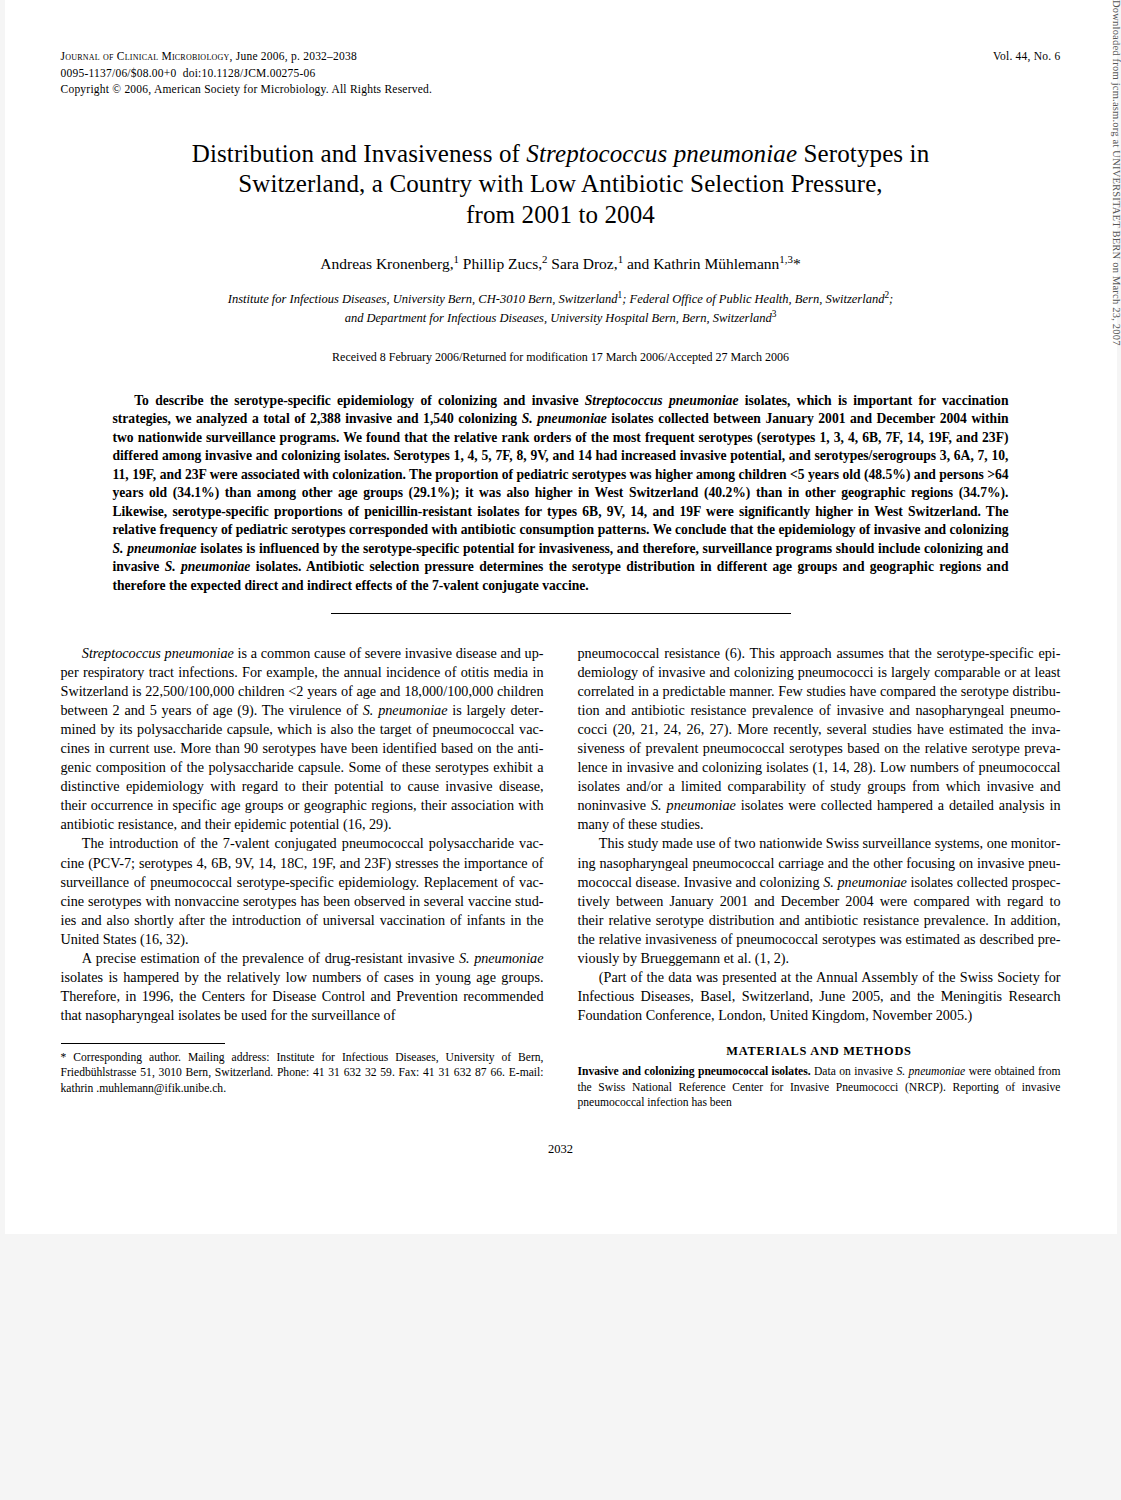Downloaded from jcm.asm.org at UNIVERSITAET BERN on March 23, 2007
Journal of Clinical Microbiology, June 2006, p. 2032–2038
0095-1137/06/$08.00+0 doi:10.1128/JCM.00275-06
Copyright © 2006, American Society for Microbiology. All Rights Reserved.
Vol. 44, No. 6
Distribution and Invasiveness of Streptococcus pneumoniae Serotypes in
Switzerland, a Country with Low Antibiotic Selection Pressure,
from 2001 to 2004
Andreas Kronenberg,1 Phillip Zucs,2 Sara Droz,1 and Kathrin Mühlemann1,3*
Institute for Infectious Diseases, University Bern, CH-3010 Bern, Switzerland1; Federal Office of Public Health, Bern, Switzerland2;
and Department for Infectious Diseases, University Hospital Bern, Bern, Switzerland3
Received 8 February 2006/Returned for modification 17 March 2006/Accepted 27 March 2006
To describe the serotype-specific epidemiology of colonizing and invasive Streptococcus pneumoniae isolates, which is important for vaccination strategies, we analyzed a total of 2,388 invasive and 1,540 colonizing S. pneumoniae isolates collected between January 2001 and December 2004 within two nationwide surveillance programs. We found that the relative rank orders of the most frequent serotypes (serotypes 1, 3, 4, 6B, 7F, 14, 19F, and 23F) differed among invasive and colonizing isolates. Serotypes 1, 4, 5, 7F, 8, 9V, and 14 had increased invasive potential, and serotypes/serogroups 3, 6A, 7, 10, 11, 19F, and 23F were associated with colonization. The proportion of pediatric serotypes was higher among children <5 years old (48.5%) and persons >64 years old (34.1%) than among other age groups (29.1%); it was also higher in West Switzerland (40.2%) than in other geographic regions (34.7%). Likewise, serotype-specific proportions of penicillin-resistant isolates for types 6B, 9V, 14, and 19F were significantly higher in West Switzerland. The relative frequency of pediatric serotypes corresponded with antibiotic consumption patterns. We conclude that the epidemiology of invasive and colonizing S. pneumoniae isolates is influenced by the serotype-specific potential for invasiveness, and therefore, surveillance programs should include colonizing and invasive S. pneumoniae isolates. Antibiotic selection pressure determines the serotype distribution in different age groups and geographic regions and therefore the expected direct and indirect effects of the 7-valent conjugate vaccine.
Streptococcus pneumoniae is a common cause of severe invasive disease and upper respiratory tract infections. For example, the annual incidence of otitis media in Switzerland is 22,500/100,000 children <2 years of age and 18,000/100,000 children between 2 and 5 years of age (9). The virulence of S. pneumoniae is largely determined by its polysaccharide capsule, which is also the target of pneumococcal vaccines in current use. More than 90 serotypes have been identified based on the antigenic composition of the polysaccharide capsule. Some of these serotypes exhibit a distinctive epidemiology with regard to their potential to cause invasive disease, their occurrence in specific age groups or geographic regions, their association with antibiotic resistance, and their epidemic potential (16, 29).
The introduction of the 7-valent conjugated pneumococcal polysaccharide vaccine (PCV-7; serotypes 4, 6B, 9V, 14, 18C, 19F, and 23F) stresses the importance of surveillance of pneumococcal serotype-specific epidemiology. Replacement of vaccine serotypes with nonvaccine serotypes has been observed in several vaccine studies and also shortly after the introduction of universal vaccination of infants in the United States (16, 32).
A precise estimation of the prevalence of drug-resistant invasive S. pneumoniae isolates is hampered by the relatively low numbers of cases in young age groups. Therefore, in 1996, the Centers for Disease Control and Prevention recommended that nasopharyngeal isolates be used for the surveillance of
pneumococcal resistance (6). This approach assumes that the serotype-specific epidemiology of invasive and colonizing pneumococci is largely comparable or at least correlated in a predictable manner. Few studies have compared the serotype distribution and antibiotic resistance prevalence of invasive and nasopharyngeal pneumococci (20, 21, 24, 26, 27). More recently, several studies have estimated the invasiveness of prevalent pneumococcal serotypes based on the relative serotype prevalence in invasive and colonizing isolates (1, 14, 28). Low numbers of pneumococcal isolates and/or a limited comparability of study groups from which invasive and noninvasive S. pneumoniae isolates were collected hampered a detailed analysis in many of these studies.
This study made use of two nationwide Swiss surveillance systems, one monitoring nasopharyngeal pneumococcal carriage and the other focusing on invasive pneumococcal disease. Invasive and colonizing S. pneumoniae isolates collected prospectively between January 2001 and December 2004 were compared with regard to their relative serotype distribution and antibiotic resistance prevalence. In addition, the relative invasiveness of pneumococcal serotypes was estimated as described previously by Brueggemann et al. (1, 2).
(Part of the data was presented at the Annual Assembly of the Swiss Society for Infectious Diseases, Basel, Switzerland, June 2005, and the Meningitis Research Foundation Conference, London, United Kingdom, November 2005.)
* Corresponding author. Mailing address: Institute for Infectious Diseases, University of Bern, Friedbühlstrasse 51, 3010 Bern, Switzerland. Phone: 41 31 632 32 59. Fax: 41 31 632 87 66. E-mail: kathrin .muhlemann@ifik.unibe.ch.
Materials and Methods
Invasive and colonizing pneumococcal isolates. Data on invasive S. pneumoniae were obtained from the Swiss National Reference Center for Invasive Pneumococci (NRCP). Reporting of invasive pneumococcal infection has been
2032